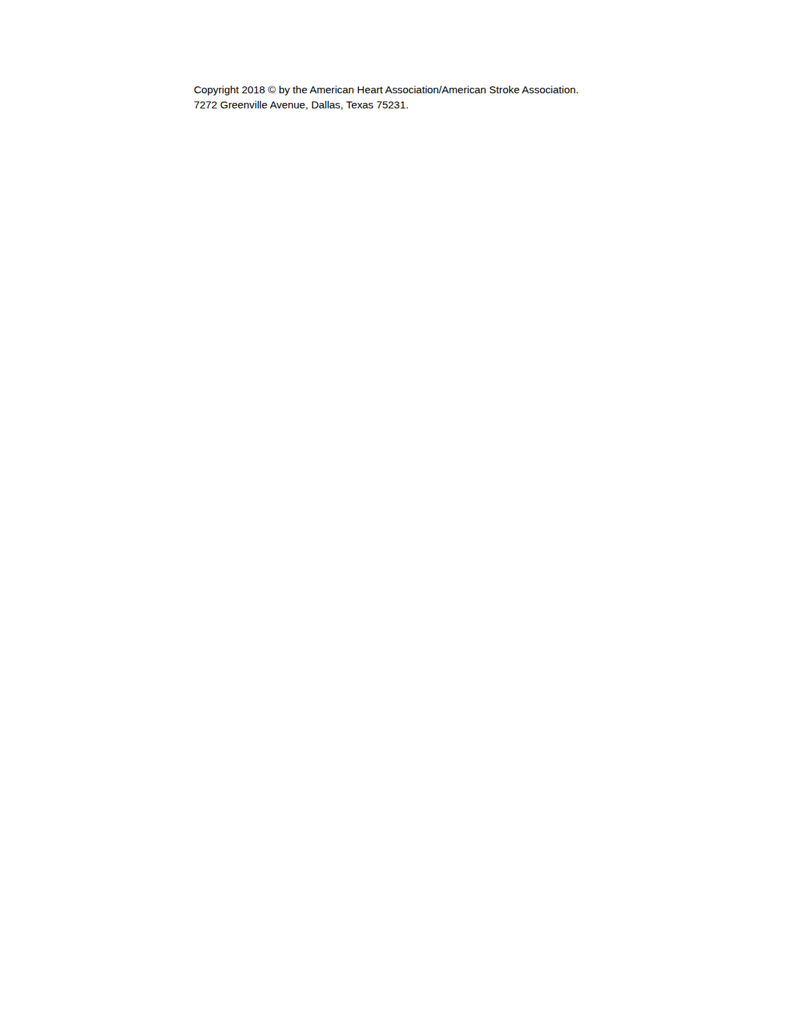Copyright 2018 © by the American Heart Association/American Stroke Association. 7272 Greenville Avenue, Dallas, Texas 75231.